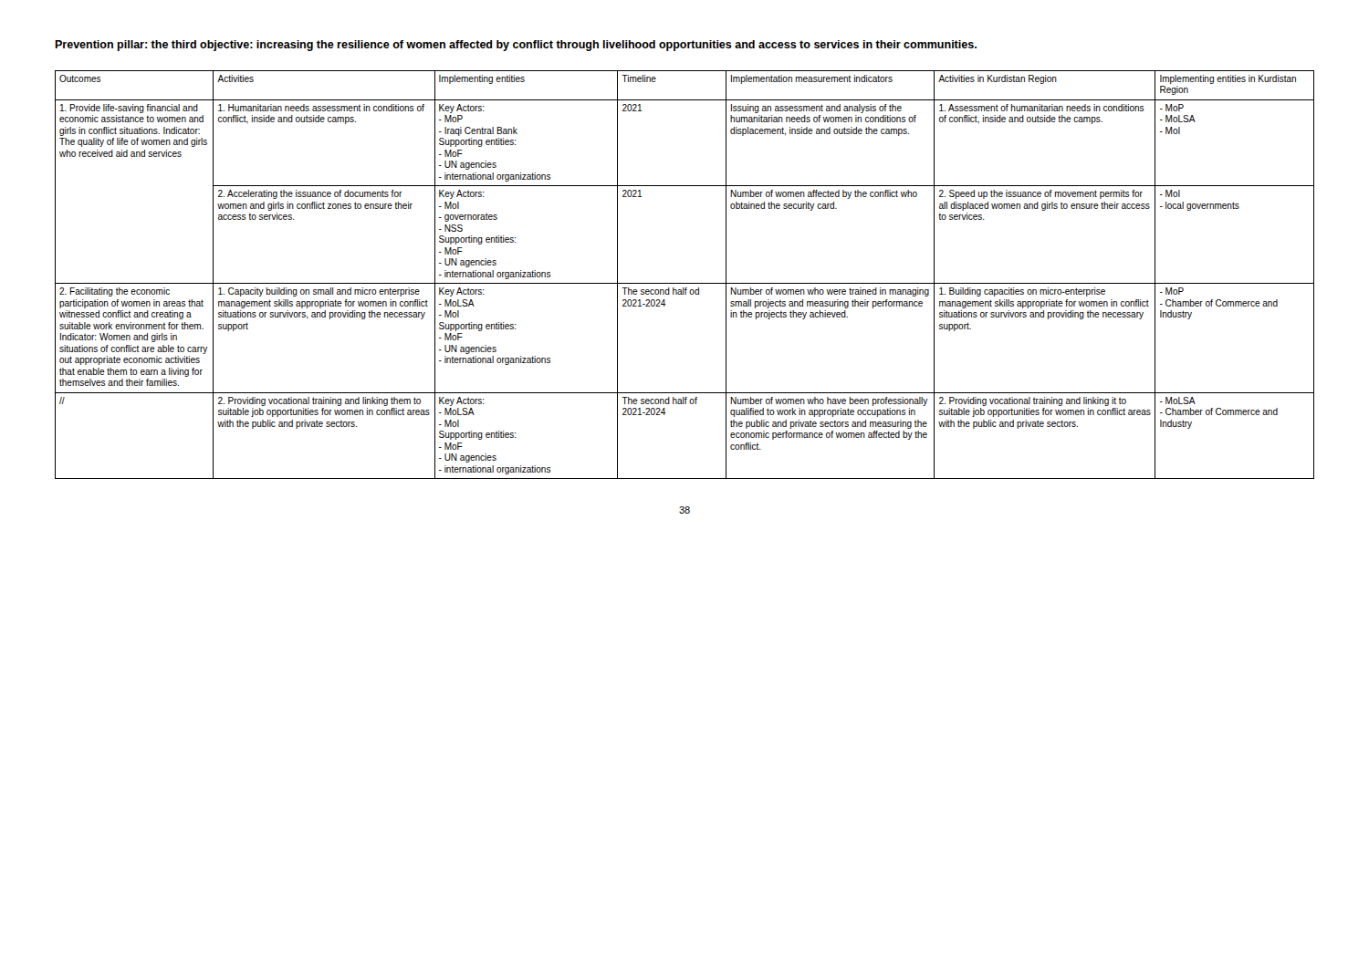Prevention pillar: the third objective: increasing the resilience of women affected by conflict through livelihood opportunities and access to services in their communities.
| Outcomes | Activities | Implementing entities | Timeline | Implementation measurement indicators | Activities in Kurdistan Region | Implementing entities in Kurdistan Region |
| --- | --- | --- | --- | --- | --- | --- |
| 1. Provide life-saving financial and economic assistance to women and girls in conflict situations. Indicator: The quality of life of women and girls who received aid and services | 1. Humanitarian needs assessment in conditions of conflict, inside and outside camps. | Key Actors: - MoP - Iraqi Central Bank Supporting entities: - MoF - UN agencies - international organizations | 2021 | Issuing an assessment and analysis of the humanitarian needs of women in conditions of displacement, inside and outside the camps. | 1. Assessment of humanitarian needs in conditions of conflict, inside and outside the camps. | - MoP - MoLSA - MoI |
| 2. Accelerating the issuance of documents for women and girls in conflict zones to ensure their access to services. | Key Actors: - MoI - governorates - NSS Supporting entities: - MoF - UN agencies - international organizations | 2021 | Number of women affected by the conflict who obtained the security card. | 2. Speed up the issuance of movement permits for all displaced women and girls to ensure their access to services. | - MoI - local governments |
| 2. Facilitating the economic participation of women in areas that witnessed conflict and creating a suitable work environment for them. Indicator: Women and girls in situations of conflict are able to carry out appropriate economic activities that enable them to earn a living for themselves and their families. | 1. Capacity building on small and micro enterprise management skills appropriate for women in conflict situations or survivors, and providing the necessary support | Key Actors: - MoLSA - MoI Supporting entities: - MoF - UN agencies - international organizations | The second half od 2021-2024 | Number of women who were trained in managing small projects and measuring their performance in the projects they achieved. | 1. Building capacities on micro-enterprise management skills appropriate for women in conflict situations or survivors and providing the necessary support. | - MoP - Chamber of Commerce and Industry |
| // | 2. Providing vocational training and linking them to suitable job opportunities for women in conflict areas with the public and private sectors. | Key Actors: - MoLSA - MoI Supporting entities: - MoF - UN agencies - international organizations | The second half of 2021-2024 | Number of women who have been professionally qualified to work in appropriate occupations in the public and private sectors and measuring the economic performance of women affected by the conflict. | 2. Providing vocational training and linking it to suitable job opportunities for women in conflict areas with the public and private sectors. | - MoLSA - Chamber of Commerce and Industry |
38